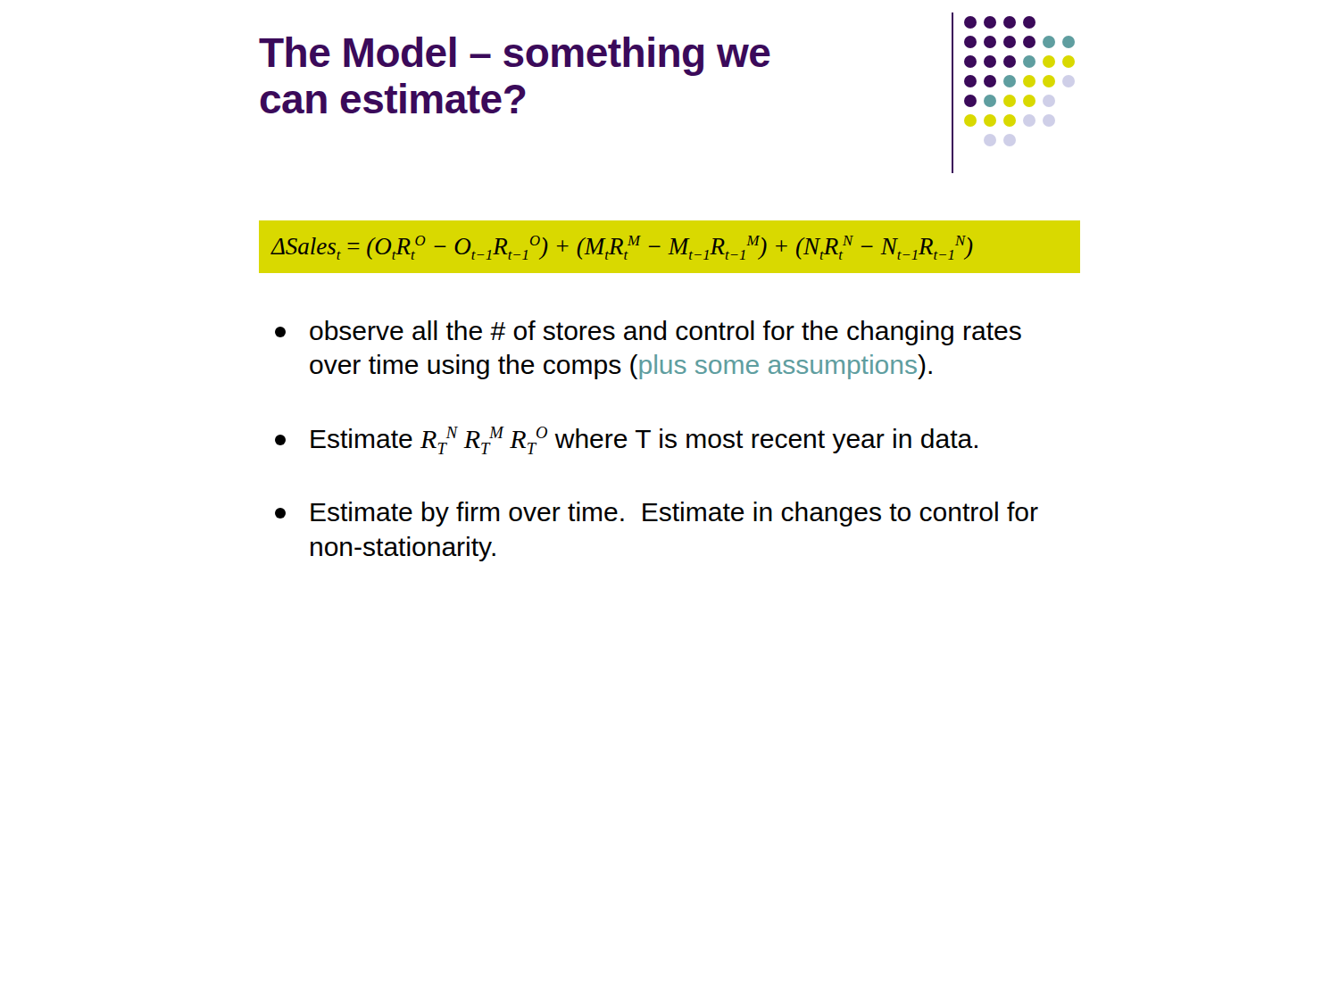The Model – something we can estimate?
ΔSalest = (OtRtO − Ot−1Rt−1O) + (MtRtM − Mt−1Rt−1M) + (NtRtN − Nt−1Rt−1N)
observe all the # of stores and control for the changing rates over time using the comps (plus some assumptions).
Estimate RTN RTM RTO where T is most recent year in data.
Estimate by firm over time. Estimate in changes to control for non-stationarity.